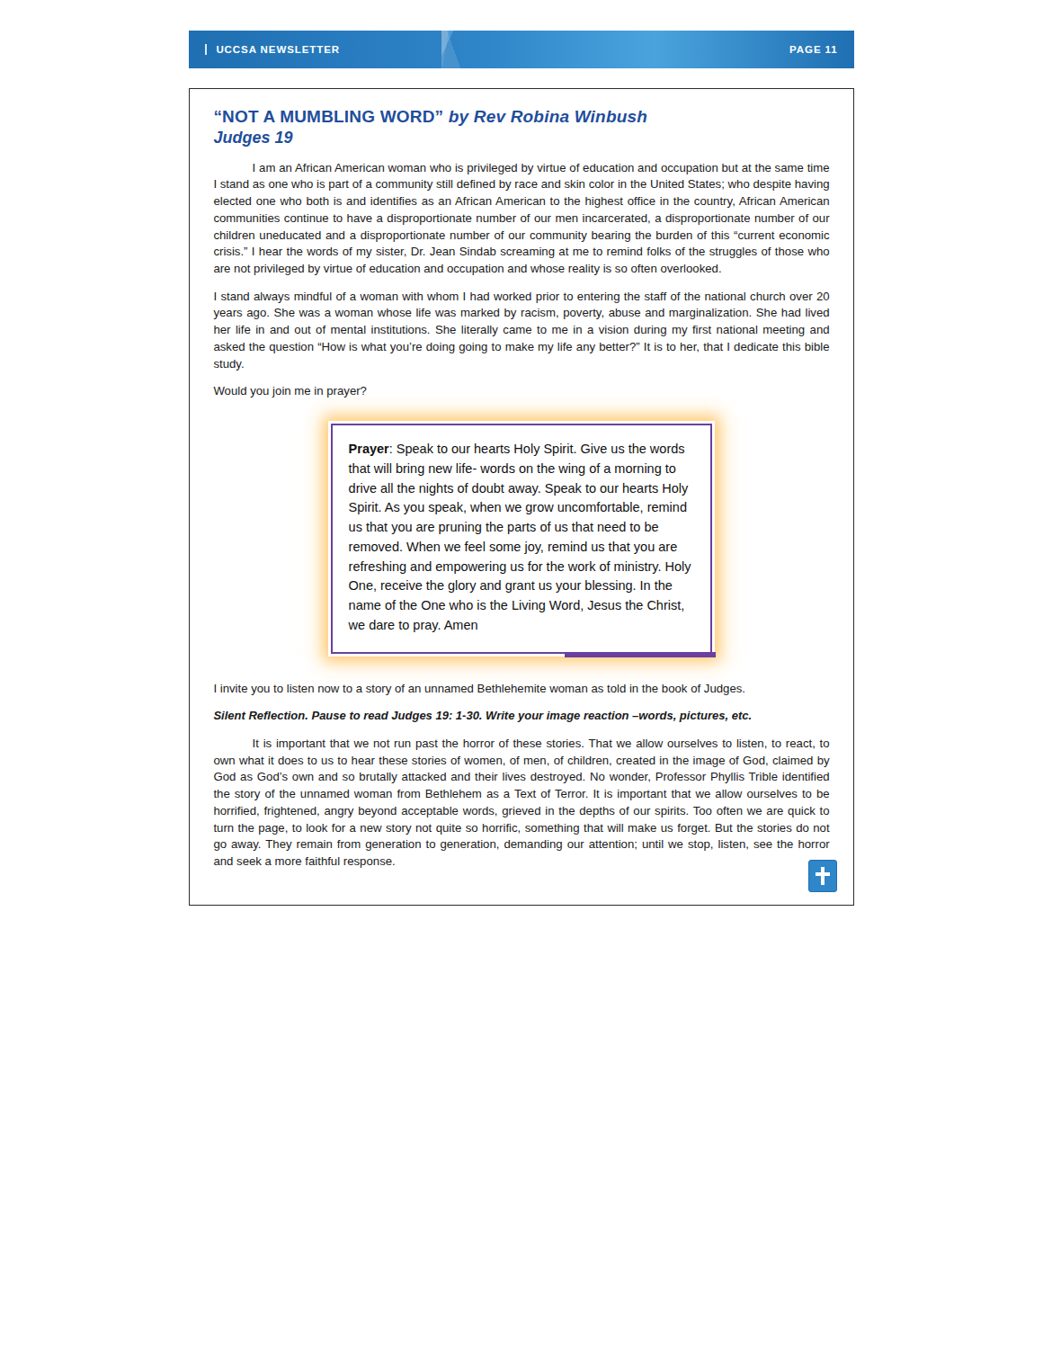UCCSA NEWSLETTER
PAGE 11
“NOT A MUMBLING WORD” by Rev Robina Winbush
Judges 19
I am an African American woman who is privileged by virtue of education and occupation but at the same time I stand as one who is part of a community still defined by race and skin color in the United States; who despite having elected one who both is and identifies as an African American to the highest office in the country, African American communities continue to have a disproportionate number of our men incarcerated, a disproportionate number of our children uneducated and a disproportionate number of our community bearing the burden of this “current economic crisis.” I hear the words of my sister, Dr. Jean Sindab screaming at me to remind folks of the struggles of those who are not privileged by virtue of education and occupation and whose reality is so often overlooked.
I stand always mindful of a woman with whom I had worked prior to entering the staff of the national church over 20 years ago. She was a woman whose life was marked by racism, poverty, abuse and marginalization. She had lived her life in and out of mental institutions. She literally came to me in a vision during my first national meeting and asked the question “How is what you’re doing going to make my life any better?” It is to her, that I dedicate this bible study.
Would you join me in prayer?
Prayer: Speak to our hearts Holy Spirit. Give us the words that will bring new life- words on the wing of a morning to drive all the nights of doubt away. Speak to our hearts Holy Spirit. As you speak, when we grow uncomfortable, remind us that you are pruning the parts of us that need to be removed. When we feel some joy, remind us that you are refreshing and empowering us for the work of ministry. Holy One, receive the glory and grant us your blessing. In the name of the One who is the Living Word, Jesus the Christ, we dare to pray. Amen
I invite you to listen now to a story of an unnamed Bethlehemite woman as told in the book of Judges.
Silent Reflection. Pause to read Judges 19: 1-30. Write your image reaction –words, pictures, etc.
It is important that we not run past the horror of these stories. That we allow ourselves to listen, to react, to own what it does to us to hear these stories of women, of men, of children, created in the image of God, claimed by God as God’s own and so brutally attacked and their lives destroyed. No wonder, Professor Phyllis Trible identified the story of the unnamed woman from Bethlehem as a Text of Terror. It is important that we allow ourselves to be horrified, frightened, angry beyond acceptable words, grieved in the depths of our spirits. Too often we are quick to turn the page, to look for a new story not quite so horrific, something that will make us forget. But the stories do not go away. They remain from generation to generation, demanding our attention; until we stop, listen, see the horror and seek a more faithful response.